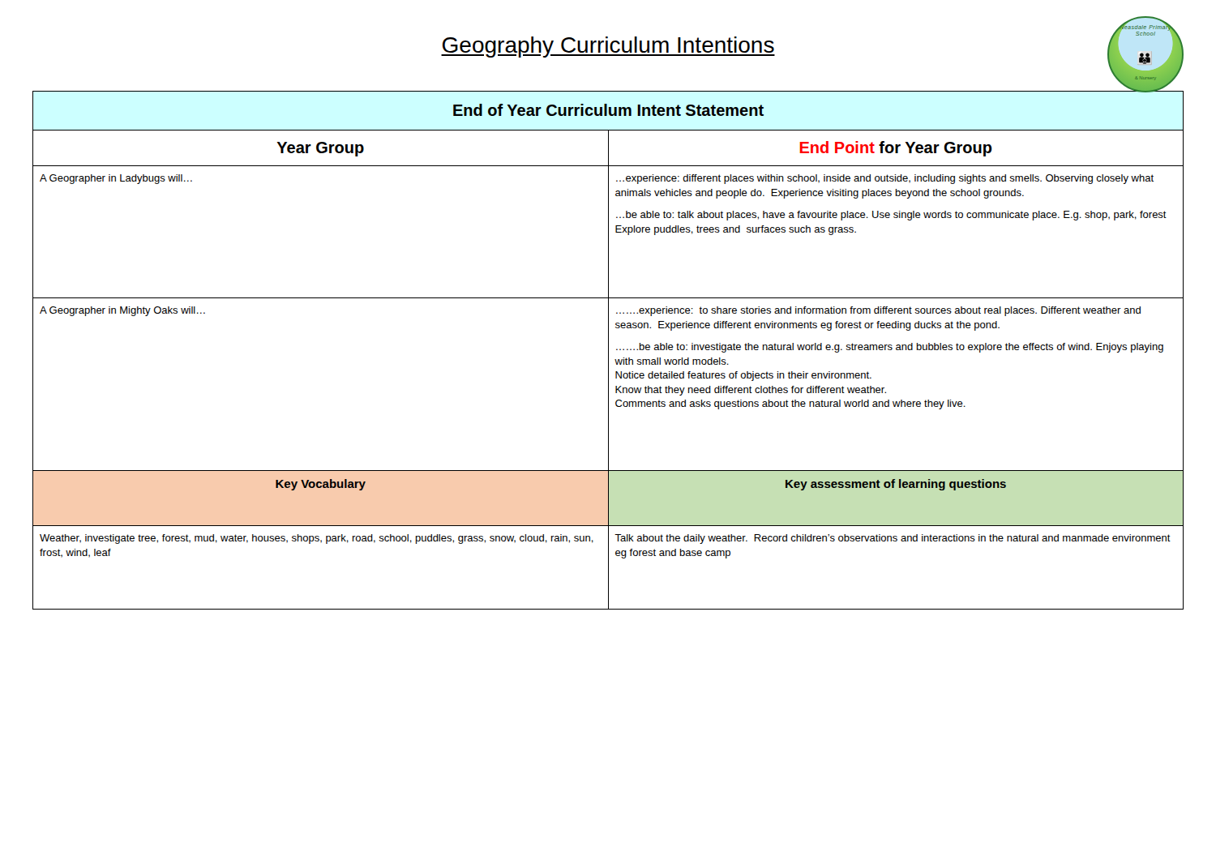Geography Curriculum Intentions
Neasdale Primary School
👪
& Nursery
| End of Year Curriculum Intent Statement |
| Year Group | End Point for Year Group |
| A Geographer in Ladybugs will… | …experience: different places within school, inside and outside, including sights and smells. Observing closely what animals vehicles and people do. Experience visiting places beyond the school grounds. …be able to: talk about places, have a favourite place. Use single words to communicate place. E.g. shop, park, forest Explore puddles, trees and surfaces such as grass. |
| A Geographer in Mighty Oaks will… | …….experience: to share stories and information from different sources about real places. Different weather and season. Experience different environments eg forest or feeding ducks at the pond. …….be able to: investigate the natural world e.g. streamers and bubbles to explore the effects of wind. Enjoys playing with small world models. Notice detailed features of objects in their environment. Know that they need different clothes for different weather. Comments and asks questions about the natural world and where they live. |
| Key Vocabulary | Key assessment of learning questions |
| Weather, investigate tree, forest, mud, water, houses, shops, park, road, school, puddles, grass, snow, cloud, rain, sun, frost, wind, leaf | Talk about the daily weather. Record children’s observations and interactions in the natural and manmade environment eg forest and base camp |